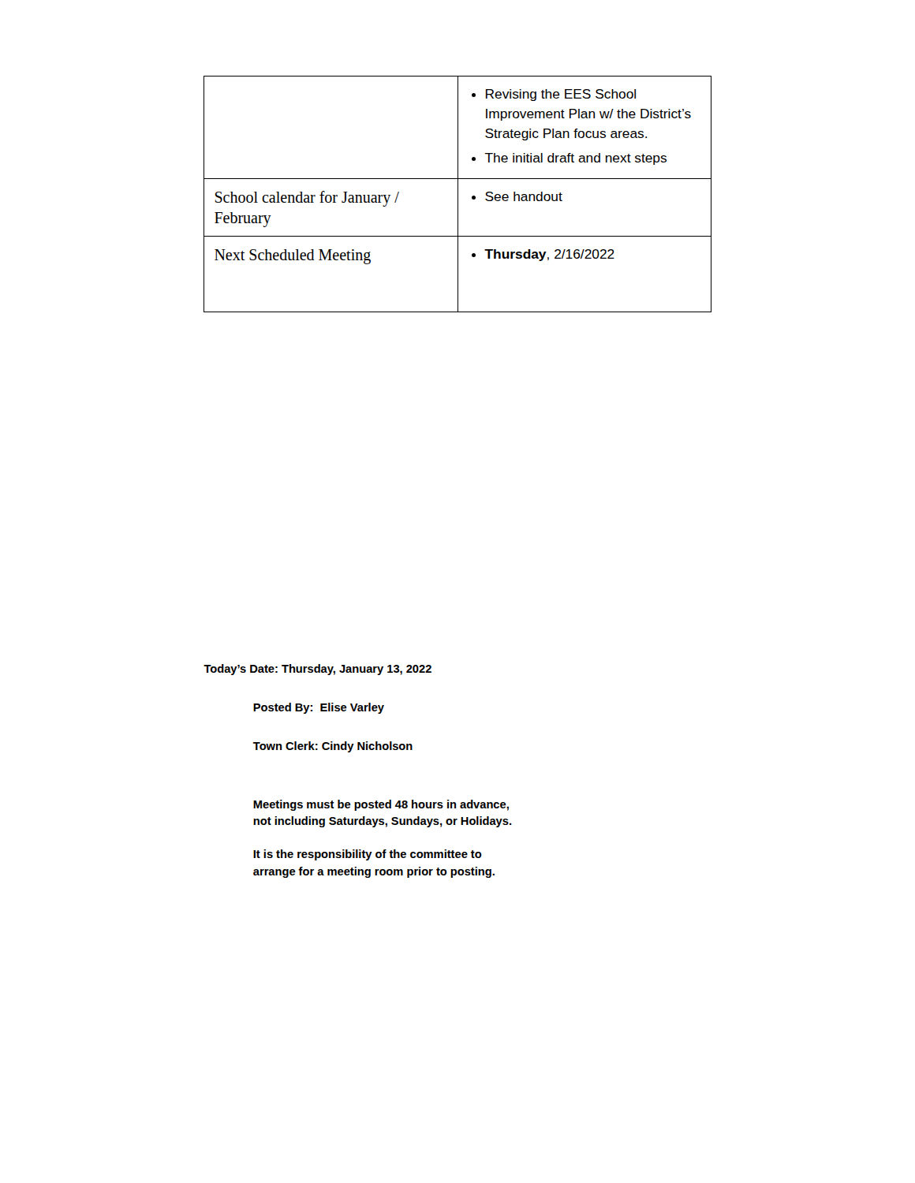| | Revising the EES School Improvement Plan w/ the District’s Strategic Plan focus areas. The initial draft and next steps |
| School calendar for January / February | See handout |
| Next Scheduled Meeting | Thursday , 2/16/2022 |
Today’s Date: Thursday, January 13, 2022
Posted By: Elise Varley
Town Clerk: Cindy Nicholson
Meetings must be posted 48 hours in advance,
not including Saturdays, Sundays, or Holidays.
It is the responsibility of the committee to
arrange for a meeting room prior to posting.